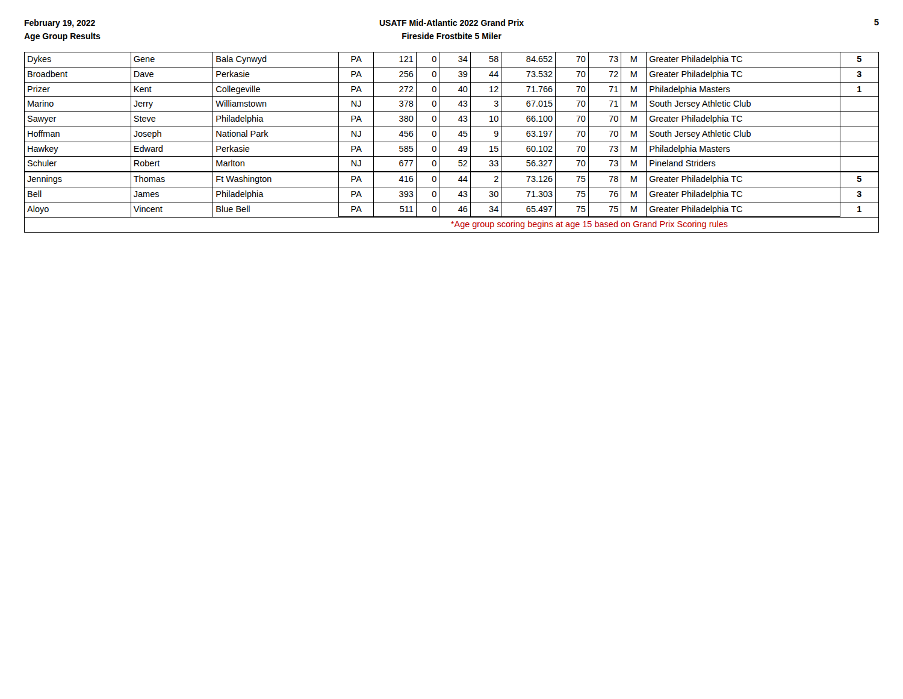February 19, 2022
Age Group Results
USATF Mid-Atlantic 2022 Grand Prix
Fireside Frostbite 5 Miler
5
| Dykes | Gene | Bala Cynwyd | PA | 121 | 0 | 34 | 58 | 84.652 | 70 | 73 | M | Greater Philadelphia TC | 5 |
| Broadbent | Dave | Perkasie | PA | 256 | 0 | 39 | 44 | 73.532 | 70 | 72 | M | Greater Philadelphia TC | 3 |
| Prizer | Kent | Collegeville | PA | 272 | 0 | 40 | 12 | 71.766 | 70 | 71 | M | Philadelphia Masters | 1 |
| Marino | Jerry | Williamstown | NJ | 378 | 0 | 43 | 3 | 67.015 | 70 | 71 | M | South Jersey Athletic Club | |
| Sawyer | Steve | Philadelphia | PA | 380 | 0 | 43 | 10 | 66.100 | 70 | 70 | M | Greater Philadelphia TC | |
| Hoffman | Joseph | National Park | NJ | 456 | 0 | 45 | 9 | 63.197 | 70 | 70 | M | South Jersey Athletic Club | |
| Hawkey | Edward | Perkasie | PA | 585 | 0 | 49 | 15 | 60.102 | 70 | 73 | M | Philadelphia Masters | |
| Schuler | Robert | Marlton | NJ | 677 | 0 | 52 | 33 | 56.327 | 70 | 73 | M | Pineland Striders | |
| Jennings | Thomas | Ft Washington | PA | 416 | 0 | 44 | 2 | 73.126 | 75 | 78 | M | Greater Philadelphia TC | 5 |
| Bell | James | Philadelphia | PA | 393 | 0 | 43 | 30 | 71.303 | 75 | 76 | M | Greater Philadelphia TC | 3 |
| Aloyo | Vincent | Blue Bell | PA | 511 | 0 | 46 | 34 | 65.497 | 75 | 75 | M | Greater Philadelphia TC | 1 |
| | | | *Age group scoring begins at age 15 based on Grand Prix Scoring rules | |